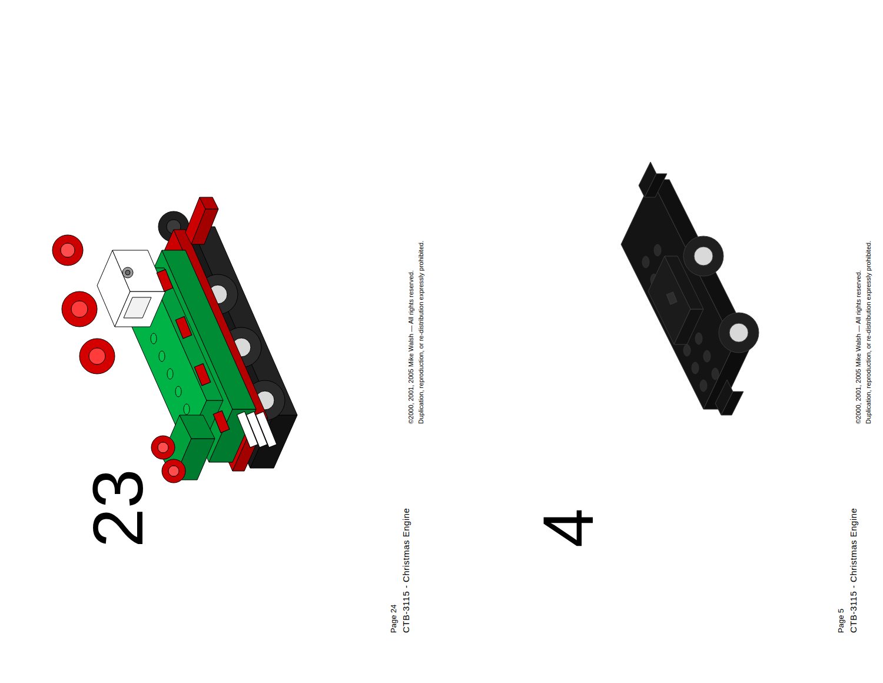23
Page 24
CTB-3115 - Christmas Engine
©2000, 2001, 2005 Mike Walsh — All rights reserved.
Duplication, reproduction, or re-distribution expressly prohibited.
4
Page 5
CTB-3115 - Christmas Engine
©2000, 2001, 2005 Mike Walsh — All rights reserved.
Duplication, reproduction, or re-distribution expressly prohibited.